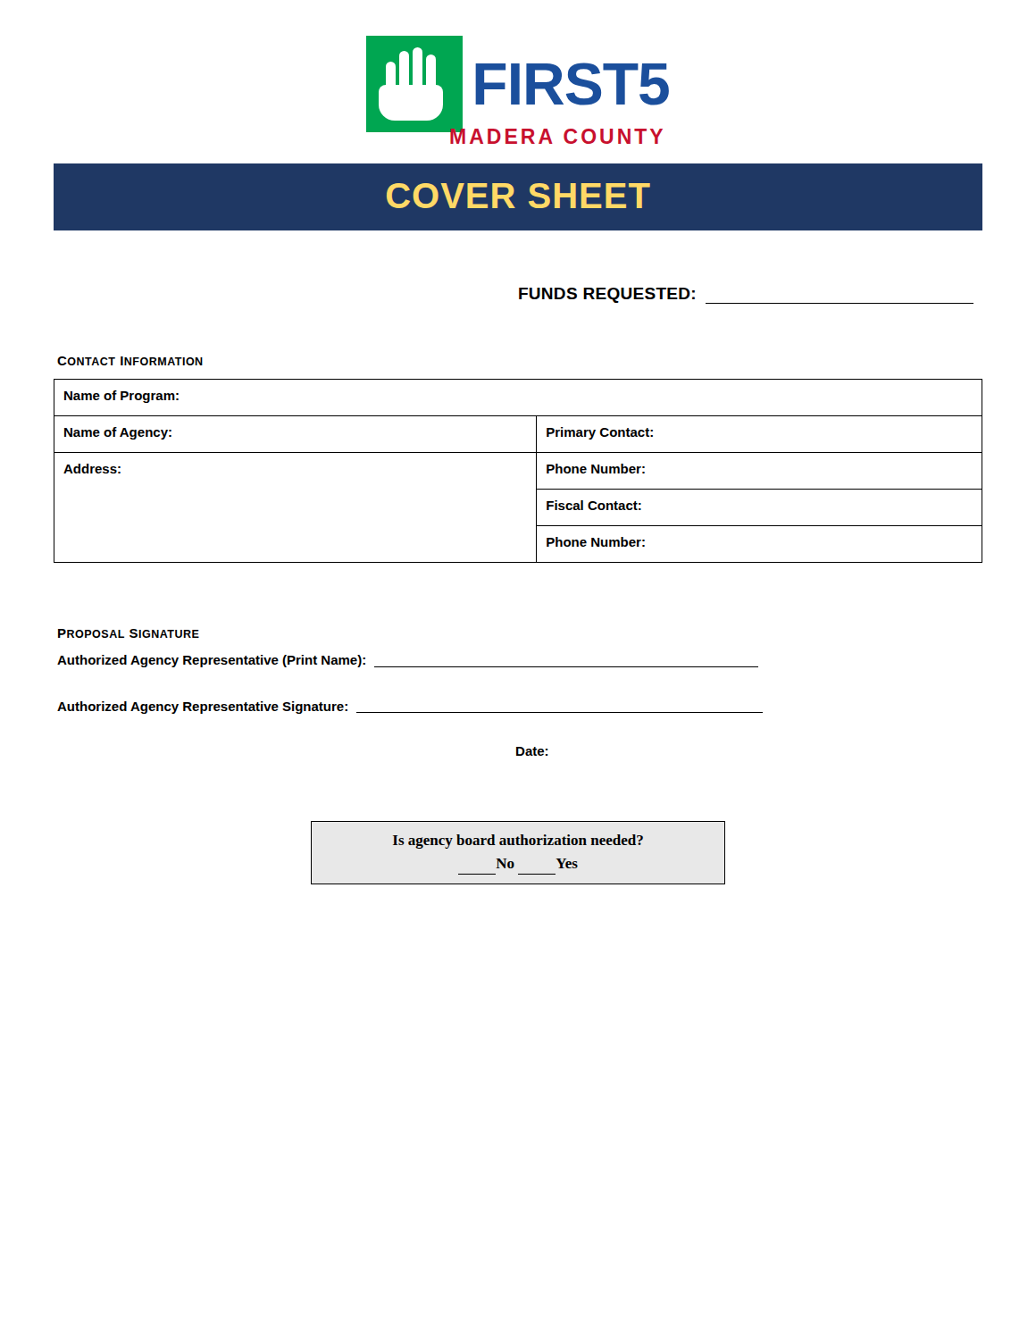FIRST5
MADERA COUNTY
COVER SHEET
FUNDS REQUESTED:
CONTACT INFORMATION
| Name of Program: |
| Name of Agency: | Primary Contact: |
| Address: | Phone Number: |
| Fiscal Contact: |
| Phone Number: |
PROPOSAL SIGNATURE
Authorized Agency Representative (Print Name):
Authorized Agency Representative Signature:
Date:
Is agency board authorization needed?
No Yes